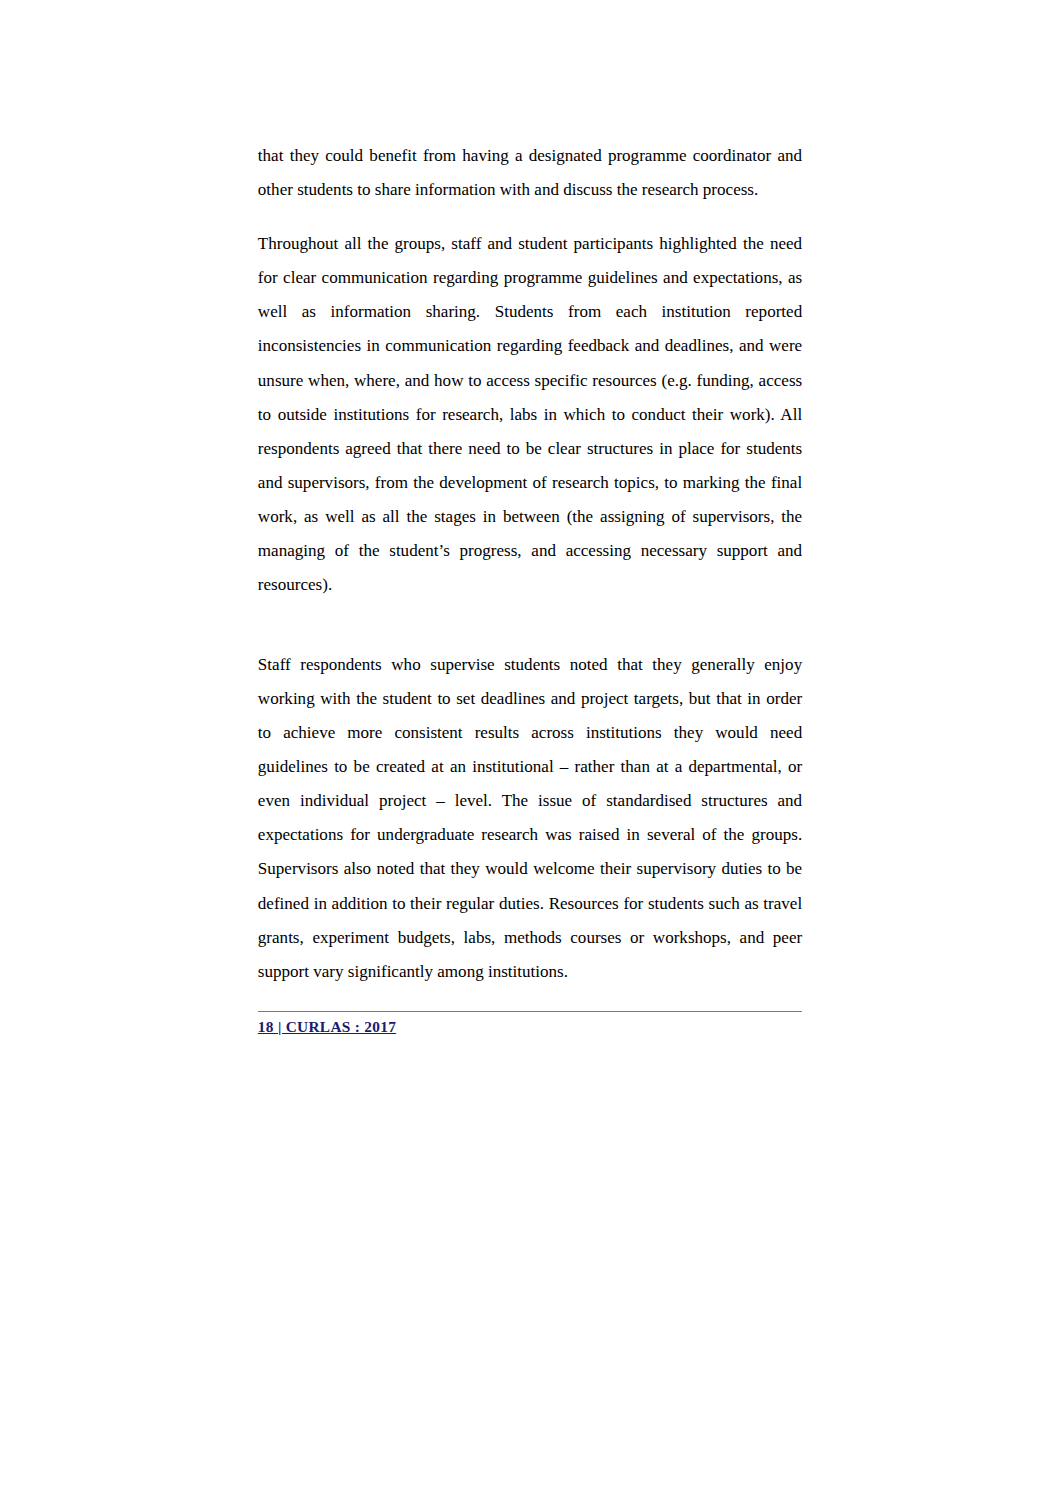that they could benefit from having a designated programme coordinator and other students to share information with and discuss the research process.
Throughout all the groups, staff and student participants highlighted the need for clear communication regarding programme guidelines and expectations, as well as information sharing. Students from each institution reported inconsistencies in communication regarding feedback and deadlines, and were unsure when, where, and how to access specific resources (e.g. funding, access to outside institutions for research, labs in which to conduct their work). All respondents agreed that there need to be clear structures in place for students and supervisors, from the development of research topics, to marking the final work, as well as all the stages in between (the assigning of supervisors, the managing of the student’s progress, and accessing necessary support and resources).
Staff respondents who supervise students noted that they generally enjoy working with the student to set deadlines and project targets, but that in order to achieve more consistent results across institutions they would need guidelines to be created at an institutional – rather than at a departmental, or even individual project – level. The issue of standardised structures and expectations for undergraduate research was raised in several of the groups. Supervisors also noted that they would welcome their supervisory duties to be defined in addition to their regular duties. Resources for students such as travel grants, experiment budgets, labs, methods courses or workshops, and peer support vary significantly among institutions.
18 | CURLAS : 2017